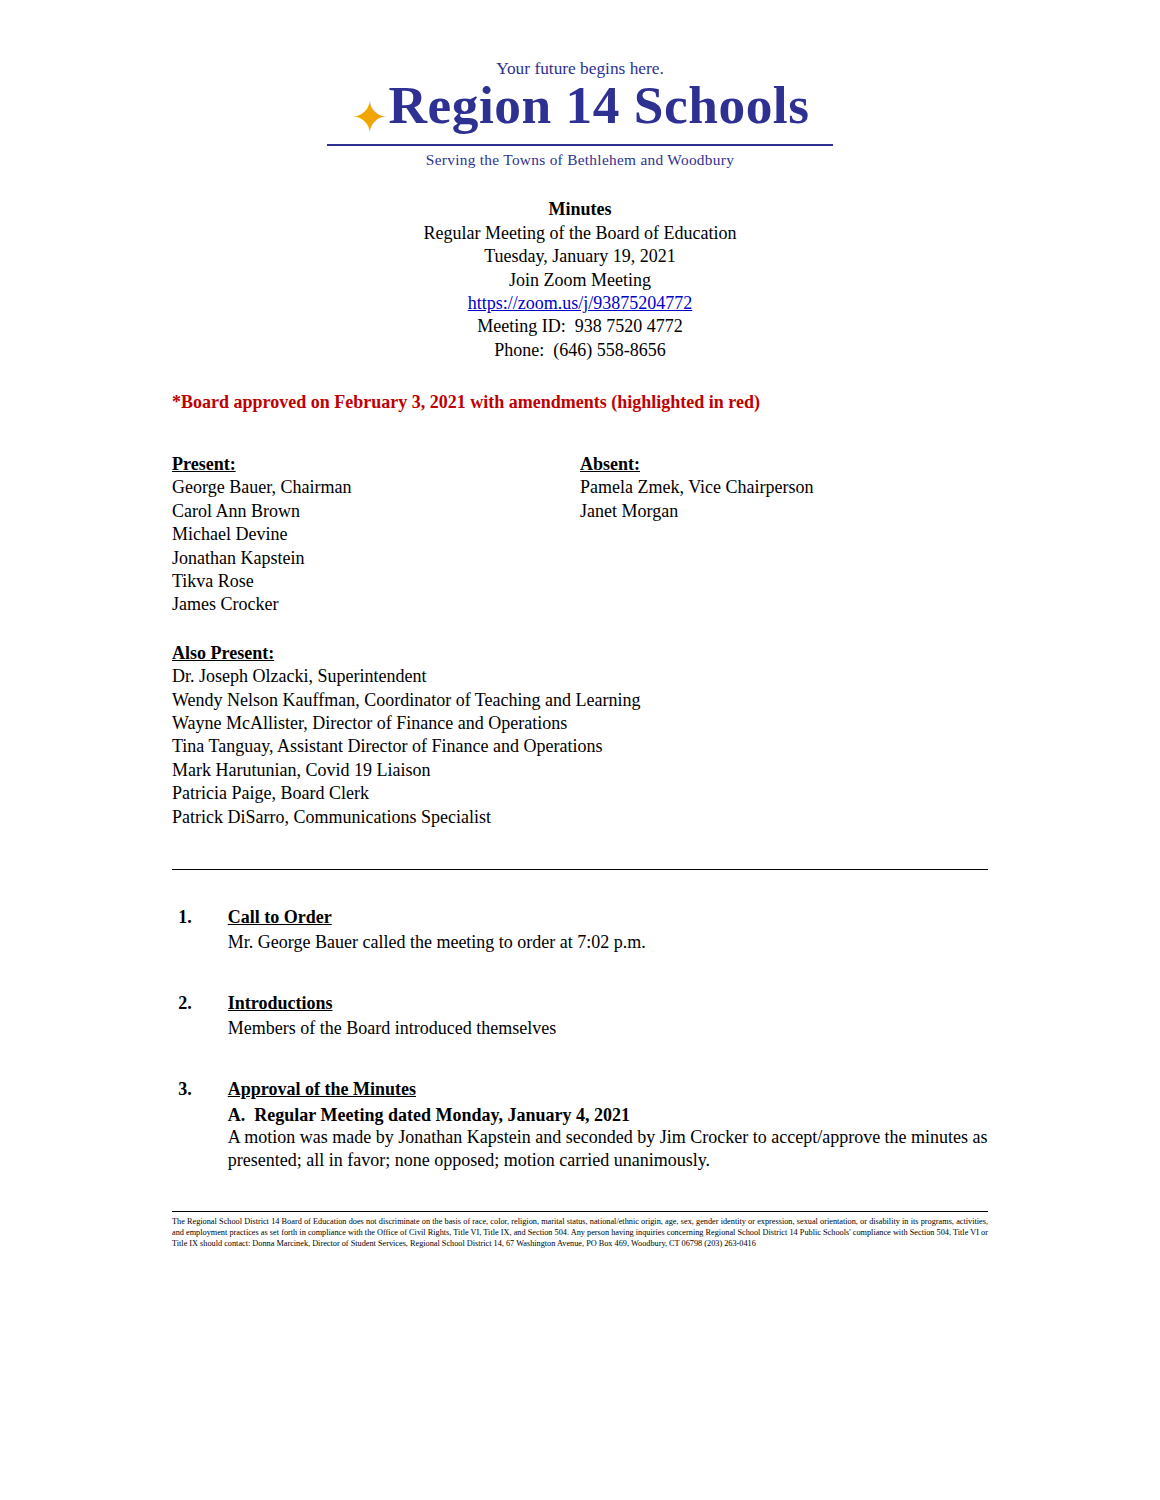Your future begins here.
✦Region 14 Schools
Serving the Towns of Bethlehem and Woodbury
Minutes
Regular Meeting of the Board of Education
Tuesday, January 19, 2021
Join Zoom Meeting
https://zoom.us/j/93875204772
Meeting ID: 938 7520 4772
Phone: (646) 558-8656
*Board approved on February 3, 2021 with amendments (highlighted in red)
| Present: George Bauer, Chairman Carol Ann Brown Michael Devine Jonathan Kapstein Tikva Rose James Crocker | Absent: Pamela Zmek, Vice Chairperson Janet Morgan |
Also Present:
Dr. Joseph Olzacki, Superintendent
Wendy Nelson Kauffman, Coordinator of Teaching and Learning
Wayne McAllister, Director of Finance and Operations
Tina Tanguay, Assistant Director of Finance and Operations
Mark Harutunian, Covid 19 Liaison
Patricia Paige, Board Clerk
Patrick DiSarro, Communications Specialist
Call to Order Mr. George Bauer called the meeting to order at 7:02 p.m.
Introductions Members of the Board introduced themselves
Approval of the Minutes A. Regular Meeting dated Monday, January 4, 2021 A motion was made by Jonathan Kapstein and seconded by Jim Crocker to accept/approve the minutes as presented; all in favor; none opposed; motion carried unanimously.
The Regional School District 14 Board of Education does not discriminate on the basis of race, color, religion, marital status, national/ethnic origin, age, sex, gender identity or expression, sexual orientation, or disability in its programs, activities, and employment practices as set forth in compliance with the Office of Civil Rights, Title VI, Title IX, and Section 504. Any person having inquiries concerning Regional School District 14 Public Schools' compliance with Section 504, Title VI or Title IX should contact: Donna Marcinek, Director of Student Services, Regional School District 14, 67 Washington Avenue, PO Box 469, Woodbury, CT 06798 (203) 263-0416